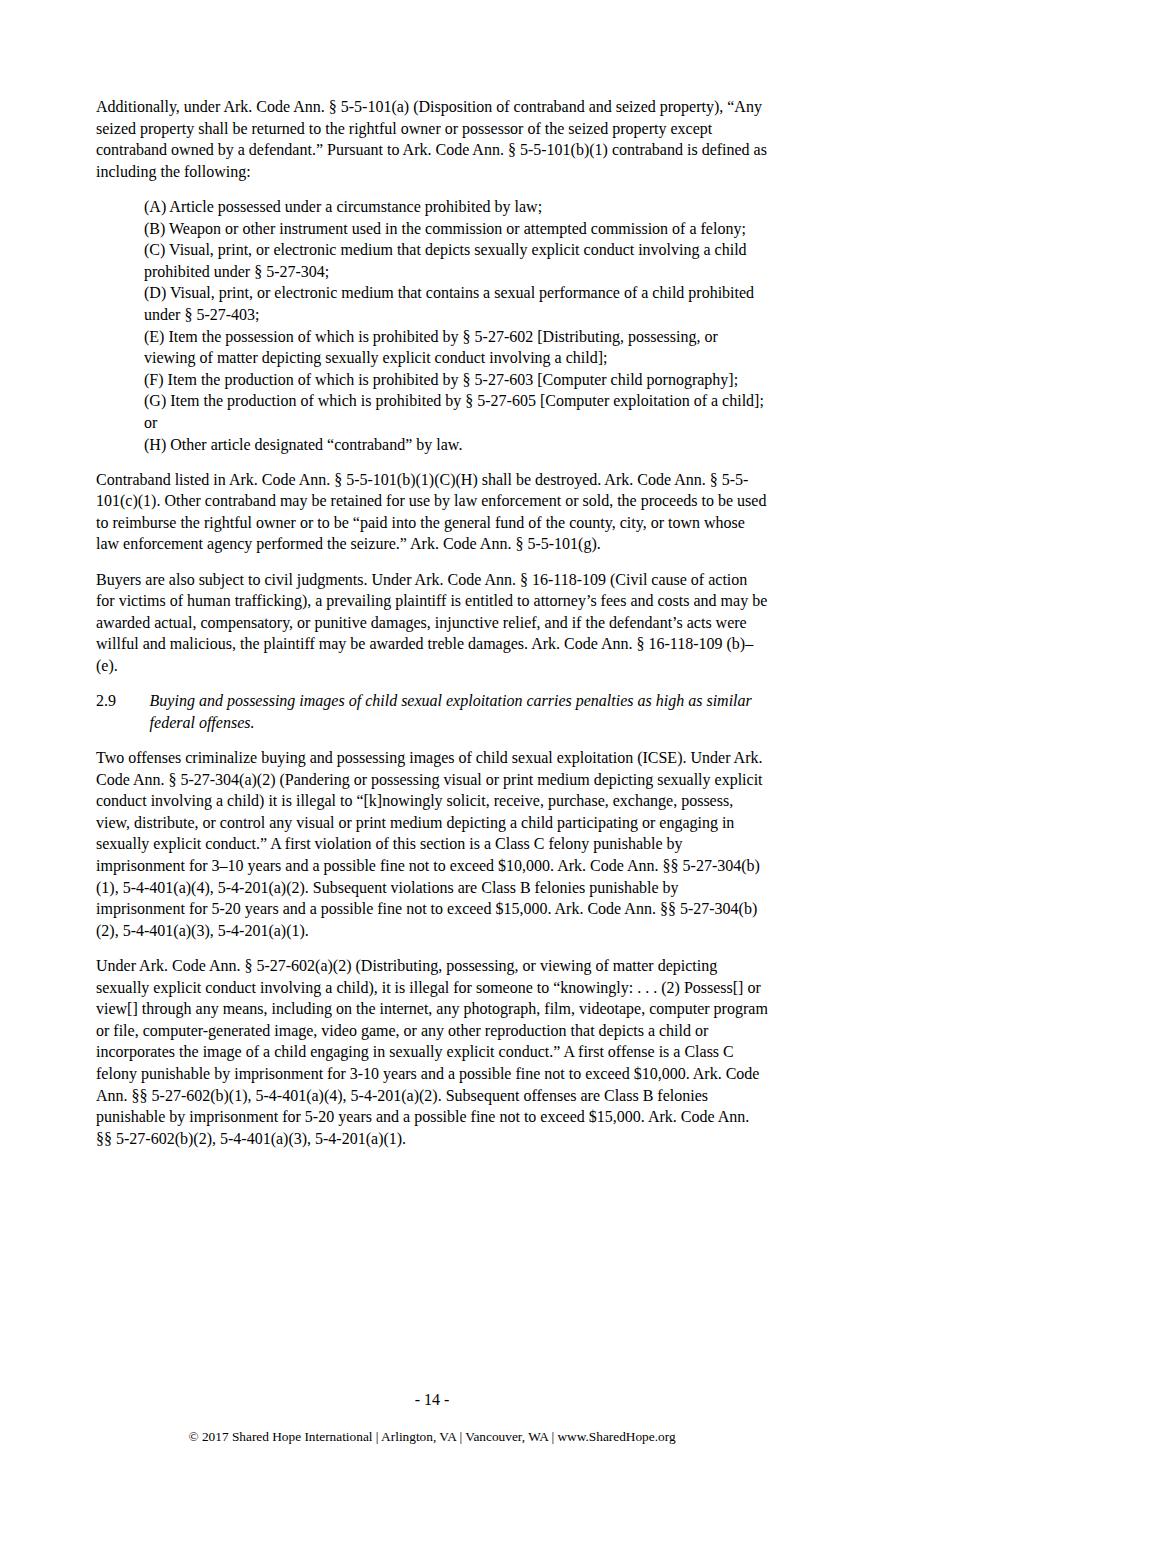Additionally, under Ark. Code Ann. § 5-5-101(a) (Disposition of contraband and seized property), “Any seized property shall be returned to the rightful owner or possessor of the seized property except contraband owned by a defendant.” Pursuant to Ark. Code Ann. § 5-5-101(b)(1) contraband is defined as including the following:
(A) Article possessed under a circumstance prohibited by law;
(B) Weapon or other instrument used in the commission or attempted commission of a felony;
(C) Visual, print, or electronic medium that depicts sexually explicit conduct involving a child prohibited under § 5-27-304;
(D) Visual, print, or electronic medium that contains a sexual performance of a child prohibited under § 5-27-403;
(E) Item the possession of which is prohibited by § 5-27-602 [Distributing, possessing, or viewing of matter depicting sexually explicit conduct involving a child];
(F) Item the production of which is prohibited by § 5-27-603 [Computer child pornography];
(G) Item the production of which is prohibited by § 5-27-605 [Computer exploitation of a child]; or
(H) Other article designated “contraband” by law.
Contraband listed in Ark. Code Ann. § 5-5-101(b)(1)(C)(H) shall be destroyed. Ark. Code Ann. § 5-5-101(c)(1). Other contraband may be retained for use by law enforcement or sold, the proceeds to be used to reimburse the rightful owner or to be “paid into the general fund of the county, city, or town whose law enforcement agency performed the seizure.” Ark. Code Ann. § 5-5-101(g).
Buyers are also subject to civil judgments. Under Ark. Code Ann. § 16-118-109 (Civil cause of action for victims of human trafficking), a prevailing plaintiff is entitled to attorney’s fees and costs and may be awarded actual, compensatory, or punitive damages, injunctive relief, and if the defendant’s acts were willful and malicious, the plaintiff may be awarded treble damages. Ark. Code Ann. § 16-118-109 (b)–(e).
2.9 Buying and possessing images of child sexual exploitation carries penalties as high as similar federal offenses.
Two offenses criminalize buying and possessing images of child sexual exploitation (ICSE). Under Ark. Code Ann. § 5-27-304(a)(2) (Pandering or possessing visual or print medium depicting sexually explicit conduct involving a child) it is illegal to “[k]nowingly solicit, receive, purchase, exchange, possess, view, distribute, or control any visual or print medium depicting a child participating or engaging in sexually explicit conduct.” A first violation of this section is a Class C felony punishable by imprisonment for 3–10 years and a possible fine not to exceed $10,000. Ark. Code Ann. §§ 5-27-304(b)(1), 5-4-401(a)(4), 5-4-201(a)(2). Subsequent violations are Class B felonies punishable by imprisonment for 5-20 years and a possible fine not to exceed $15,000. Ark. Code Ann. §§ 5-27-304(b)(2), 5-4-401(a)(3), 5-4-201(a)(1).
Under Ark. Code Ann. § 5-27-602(a)(2) (Distributing, possessing, or viewing of matter depicting sexually explicit conduct involving a child), it is illegal for someone to “knowingly: . . . (2) Possess[] or view[] through any means, including on the internet, any photograph, film, videotape, computer program or file, computer-generated image, video game, or any other reproduction that depicts a child or incorporates the image of a child engaging in sexually explicit conduct.” A first offense is a Class C felony punishable by imprisonment for 3-10 years and a possible fine not to exceed $10,000. Ark. Code Ann. §§ 5-27-602(b)(1), 5-4-401(a)(4), 5-4-201(a)(2). Subsequent offenses are Class B felonies punishable by imprisonment for 5-20 years and a possible fine not to exceed $15,000. Ark. Code Ann. §§ 5-27-602(b)(2), 5-4-401(a)(3), 5-4-201(a)(1).
- 14 -
© 2017 Shared Hope International | Arlington, VA | Vancouver, WA | www.SharedHope.org